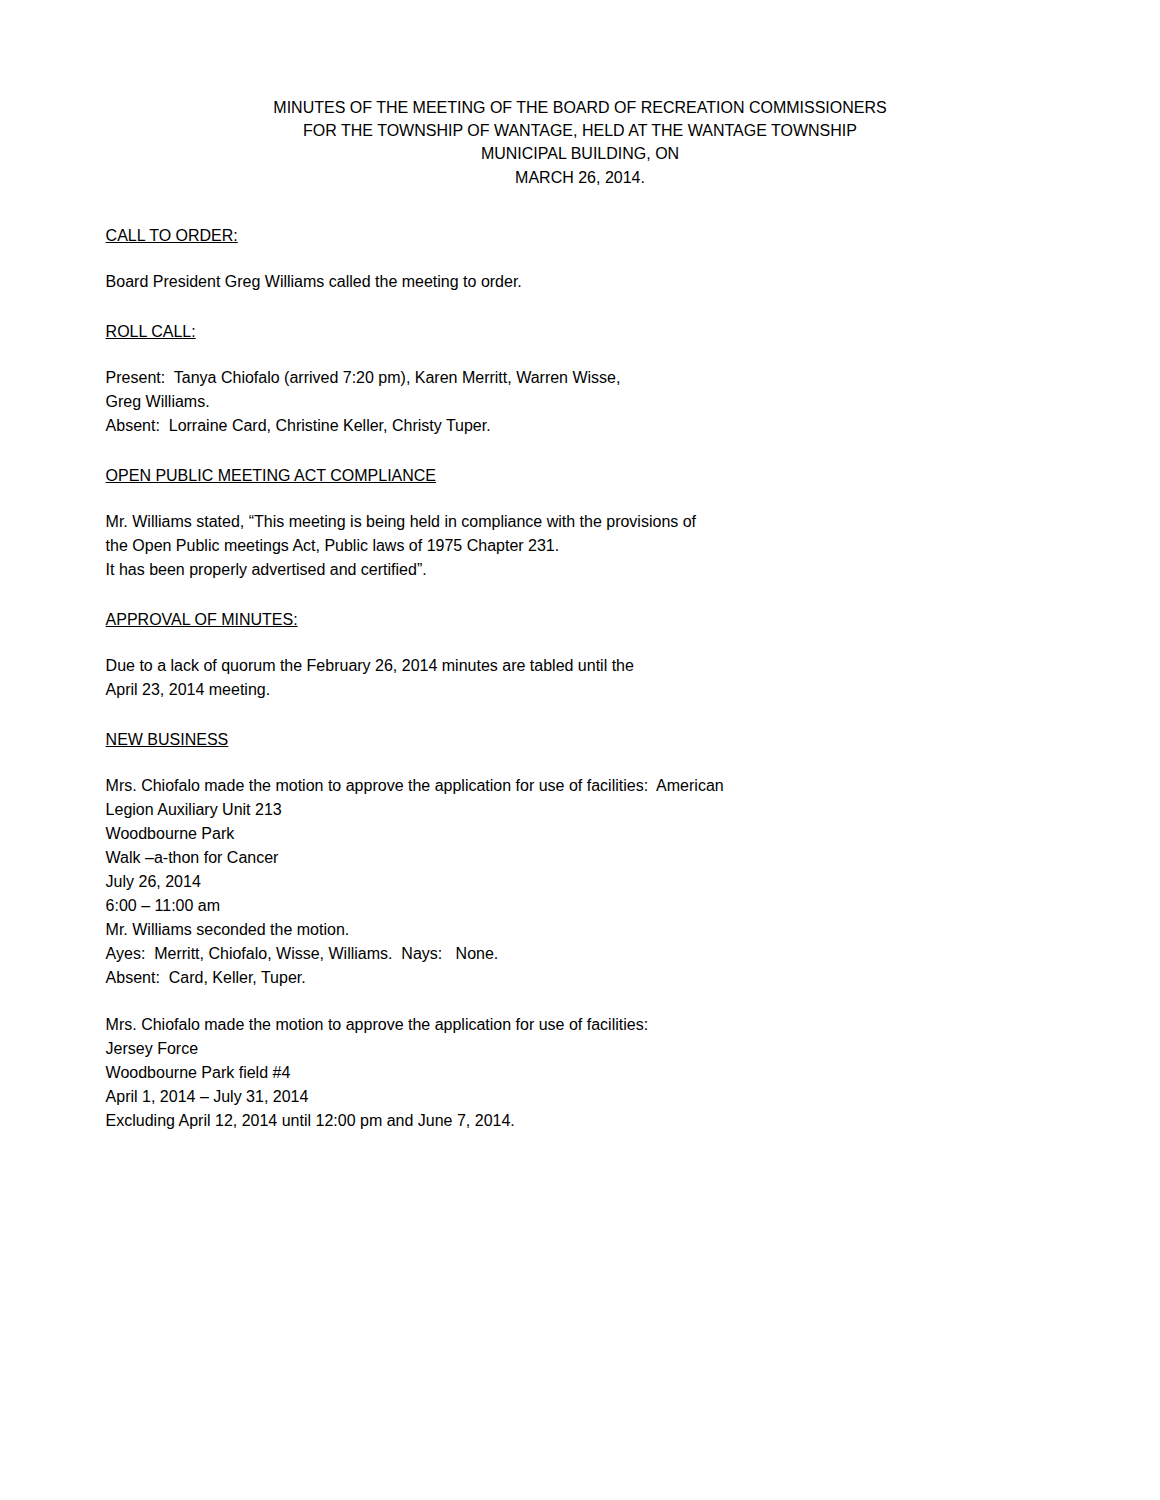MINUTES OF THE MEETING OF THE BOARD OF RECREATION COMMISSIONERS
FOR THE TOWNSHIP OF WANTAGE, HELD AT THE WANTAGE TOWNSHIP
MUNICIPAL BUILDING, ON
MARCH 26, 2014.
CALL TO ORDER:
Board President Greg Williams called the meeting to order.
ROLL CALL:
Present: Tanya Chiofalo (arrived 7:20 pm), Karen Merritt, Warren Wisse,
Greg Williams.
Absent: Lorraine Card, Christine Keller, Christy Tuper.
OPEN PUBLIC MEETING ACT COMPLIANCE
Mr. Williams stated, “This meeting is being held in compliance with the provisions of
the Open Public meetings Act, Public laws of 1975 Chapter 231.
It has been properly advertised and certified”.
APPROVAL OF MINUTES:
Due to a lack of quorum the February 26, 2014 minutes are tabled until the
April 23, 2014 meeting.
NEW BUSINESS
Mrs. Chiofalo made the motion to approve the application for use of facilities: American
Legion Auxiliary Unit 213
Woodbourne Park
Walk –a-thon for Cancer
July 26, 2014
6:00 – 11:00 am
Mr. Williams seconded the motion.
Ayes: Merritt, Chiofalo, Wisse, Williams. Nays: None.
Absent: Card, Keller, Tuper.
Mrs. Chiofalo made the motion to approve the application for use of facilities:
Jersey Force
Woodbourne Park field #4
April 1, 2014 – July 31, 2014
Excluding April 12, 2014 until 12:00 pm and June 7, 2014.